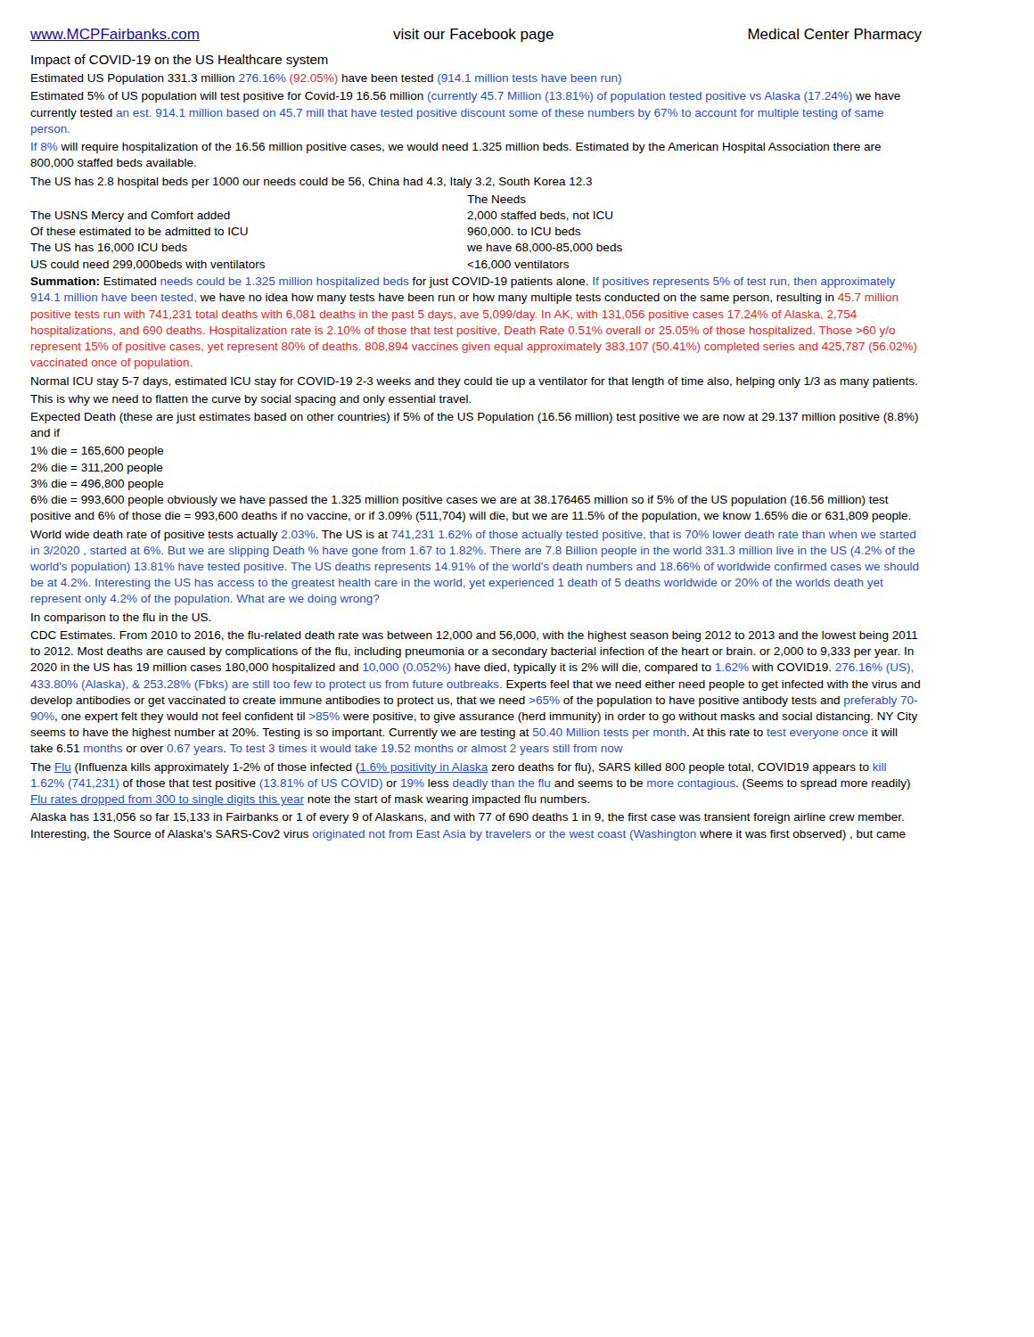www.MCPFairbanks.com visit our Facebook page Medical Center Pharmacy
Impact of COVID-19 on the US Healthcare system
Estimated US Population 331.3 million 276.16% (92.05%) have been tested (914.1 million tests have been run)
Estimated 5% of US population will test positive for Covid-19 16.56 million (currently 45.7 Million (13.81%) of population tested positive vs Alaska (17.24%) we have currently tested an est. 914.1 million based on 45.7 mill that have tested positive discount some of these numbers by 67% to account for multiple testing of same person.
If 8% will require hospitalization of the 16.56 million positive cases, we would need 1.325 million beds. Estimated by the American Hospital Association there are 800,000 staffed beds available.
The US has 2.8 hospital beds per 1000 our needs could be 56, China had 4.3, Italy 3.2, South Korea 12.3
| | The Needs |
| The USNS Mercy and Comfort added | 2,000 staffed beds, not ICU |
| Of these estimated to be admitted to ICU | 960,000. to ICU beds |
| The US has 16,000 ICU beds | we have 68,000-85,000 beds |
| US could need 299,000beds with ventilators | <16,000 ventilators |
Summation: Estimated needs could be 1.325 million hospitalized beds for just COVID-19 patients alone. If positives represents 5% of test run, then approximately 914.1 million have been tested, we have no idea how many tests have been run or how many multiple tests conducted on the same person, resulting in 45.7 million positive tests run with 741,231 total deaths with 6,081 deaths in the past 5 days, ave 5,099/day. In AK, with 131,056 positive cases 17.24% of Alaska, 2,754 hospitalizations, and 690 deaths. Hospitalization rate is 2.10% of those that test positive, Death Rate 0.51% overall or 25.05% of those hospitalized. Those >60 y/o represent 15% of positive cases, yet represent 80% of deaths. 808,894 vaccines given equal approximately 383,107 (50.41%) completed series and 425,787 (56.02%) vaccinated once of population.
Normal ICU stay 5-7 days, estimated ICU stay for COVID-19 2-3 weeks and they could tie up a ventilator for that length of time also, helping only 1/3 as many patients.
This is why we need to flatten the curve by social spacing and only essential travel.
Expected Death (these are just estimates based on other countries) if 5% of the US Population (16.56 million) test positive we are now at 29.137 million positive (8.8%) and if
1% die = 165,600 people
2% die = 311,200 people
3% die = 496,800 people
6% die = 993,600 people obviously we have passed the 1.325 million positive cases we are at 38.176465 million so if 5% of the US population (16.56 million) test positive and 6% of those die = 993,600 deaths if no vaccine, or if 3.09% (511,704) will die, but we are 11.5% of the population, we know 1.65% die or 631,809 people.
World wide death rate of positive tests actually 2.03%. The US is at 741,231 1.62% of those actually tested positive, that is 70% lower death rate than when we started in 3/2020 , started at 6%. But we are slipping Death % have gone from 1.67 to 1.82%. There are 7.8 Billion people in the world 331.3 million live in the US (4.2% of the world's population) 13.81% have tested positive. The US deaths represents 14.91% of the world's death numbers and 18.66% of worldwide confirmed cases we should be at 4.2%. Interesting the US has access to the greatest health care in the world, yet experienced 1 death of 5 deaths worldwide or 20% of the worlds death yet represent only 4.2% of the population. What are we doing wrong?
In comparison to the flu in the US.
CDC Estimates. From 2010 to 2016, the flu-related death rate was between 12,000 and 56,000, with the highest season being 2012 to 2013 and the lowest being 2011 to 2012. Most deaths are caused by complications of the flu, including pneumonia or a secondary bacterial infection of the heart or brain. or 2,000 to 9,333 per year. In 2020 in the US has 19 million cases 180,000 hospitalized and 10,000 (0.052%) have died, typically it is 2% will die, compared to 1.62% with COVID19. 276.16% (US), 433.80% (Alaska), & 253.28% (Fbks) are still too few to protect us from future outbreaks. Experts feel that we need either need people to get infected with the virus and develop antibodies or get vaccinated to create immune antibodies to protect us, that we need >65% of the population to have positive antibody tests and preferably 70-90%, one expert felt they would not feel confident til >85% were positive, to give assurance (herd immunity) in order to go without masks and social distancing. NY City seems to have the highest number at 20%. Testing is so important. Currently we are testing at 50.40 Million tests per month. At this rate to test everyone once it will take 6.51 months or over 0.67 years. To test 3 times it would take 19.52 months or almost 2 years still from now
The Flu (Influenza kills approximately 1-2% of those infected (1.6% positivity in Alaska zero deaths for flu), SARS killed 800 people total, COVID19 appears to kill 1.62% (741,231) of those that test positive (13.81% of US COVID) or 19% less deadly than the flu and seems to be more contagious. (Seems to spread more readily) Flu rates dropped from 300 to single digits this year note the start of mask wearing impacted flu numbers.
Alaska has 131,056 so far 15,133 in Fairbanks or 1 of every 9 of Alaskans, and with 77 of 690 deaths 1 in 9, the first case was transient foreign airline crew member. Interesting, the Source of Alaska's SARS-Cov2 virus originated not from East Asia by travelers or the west coast (Washington where it was first observed) , but came